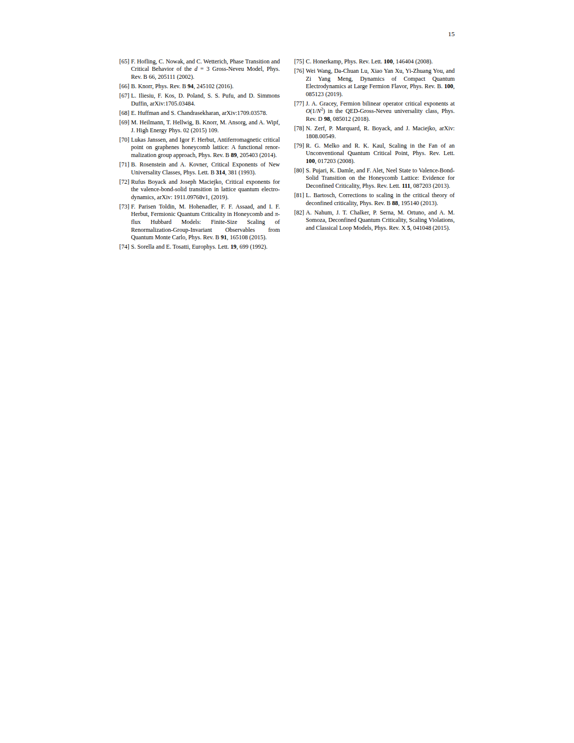15
[65] F. Hofling, C. Nowak, and C. Wetterich, Phase Transition and Critical Behavior of the d = 3 Gross-Neveu Model, Phys. Rev. B 66, 205111 (2002).
[66] B. Knorr, Phys. Rev. B 94, 245102 (2016).
[67] L. Iliesiu, F. Kos, D. Poland, S. S. Pufu, and D. Simmons Duffin, arXiv:1705.03484.
[68] E. Huffman and S. Chandrasekharan, arXiv:1709.03578.
[69] M. Heilmann, T. Hellwig, B. Knorr, M. Ansorg, and A. Wipf, J. High Energy Phys. 02 (2015) 109.
[70] Lukas Janssen, and Igor F. Herbut, Antiferromagnetic critical point on graphenes honeycomb lattice: A functional renormalization group approach, Phys. Rev. B 89, 205403 (2014).
[71] B. Rosenstein and A. Kovner, Critical Exponents of New Universality Classes, Phys. Lett. B 314, 381 (1993).
[72] Rufus Boyack and Joseph Maciejko, Critical exponents for the valence-bond-solid transition in lattice quantum electrodynamics, arXiv: 1911.09768v1, (2019).
[73] F. Parisen Toldin, M. Hohenadler, F. F. Assaad, and I. F. Herbut, Fermionic Quantum Criticality in Honeycomb and π-flux Hubbard Models: Finite-Size Scaling of Renormalization-Group-Invariant Observables from Quantum Monte Carlo, Phys. Rev. B 91, 165108 (2015).
[74] S. Sorella and E. Tosatti, Europhys. Lett. 19, 699 (1992).
[75] C. Honerkamp, Phys. Rev. Lett. 100, 146404 (2008).
[76] Wei Wang, Da-Chuan Lu, Xiao Yan Xu, Yi-Zhuang You, and Zi Yang Meng, Dynamics of Compact Quantum Electrodynamics at Large Fermion Flavor, Phys. Rev. B. 100, 085123 (2019).
[77] J. A. Gracey, Fermion bilinear operator critical exponents at O(1/N2) in the QED-Gross-Neveu universality class, Phys. Rev. D 98, 085012 (2018).
[78] N. Zerf, P. Marquard, R. Boyack, and J. Maciejko, arXiv: 1808.00549.
[79] R. G. Melko and R. K. Kaul, Scaling in the Fan of an Unconventional Quantum Critical Point, Phys. Rev. Lett. 100, 017203 (2008).
[80] S. Pujari, K. Damle, and F. Alet, Neel State to Valence-Bond-Solid Transition on the Honeycomb Lattice: Evidence for Deconfined Criticality, Phys. Rev. Lett. 111, 087203 (2013).
[81] L. Bartosch, Corrections to scaling in the critical theory of deconfined criticality, Phys. Rev. B 88, 195140 (2013).
[82] A. Nahum, J. T. Chalker, P. Serna, M. Ortuno, and A. M. Somoza, Deconfined Quantum Criticality, Scaling Violations, and Classical Loop Models, Phys. Rev. X 5, 041048 (2015).